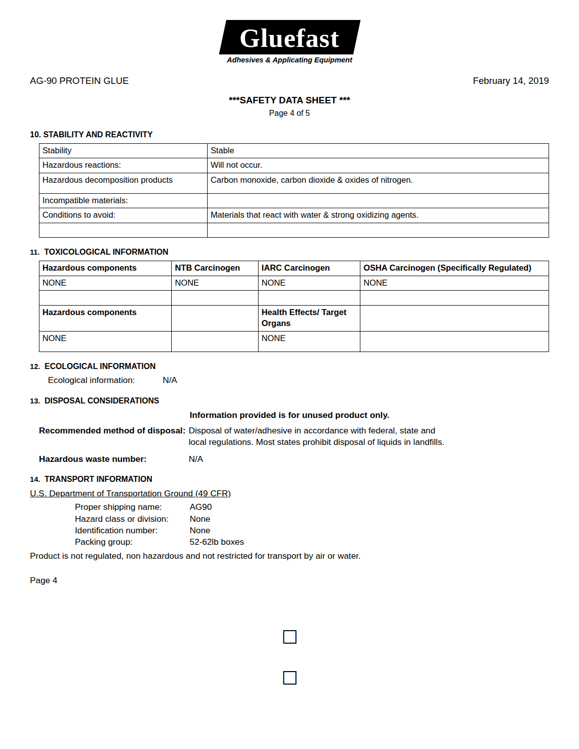Gluefast
Adhesives & Applicating Equipment
AG-90 PROTEIN GLUE
February 14, 2019
***SAFETY DATA SHEET ***
Page 4 of 5
10. STABILITY AND REACTIVITY
| Stability | Stable |
| Hazardous reactions: | Will not occur. |
| Hazardous decomposition products | Carbon monoxide, carbon dioxide & oxides of nitrogen. |
| Incompatible materials: | |
| Conditions to avoid: | Materials that react with water & strong oxidizing agents. |
11. TOXICOLOGICAL INFORMATION
| Hazardous components | NTB Carcinogen | IARC Carcinogen | OSHA Carcinogen (Specifically Regulated) |
| --- | --- | --- | --- |
| NONE | NONE | NONE | NONE |
| Hazardous components | | Health Effects/ Target Organs | |
| NONE | | NONE | |
12. ECOLOGICAL INFORMATION
Ecological information: N/A
13. DISPOSAL CONSIDERATIONS
Information provided is for unused product only.
Recommended method of disposal: Disposal of water/adhesive in accordance with federal, state and local regulations. Most states prohibit disposal of liquids in landfills.
Hazardous waste number: N/A
14. TRANSPORT INFORMATION
U.S. Department of Transportation Ground (49 CFR)
Proper shipping name: AG90
Hazard class or division: None
Identification number: None
Packing group: 52-62lb boxes
Product is not regulated, non hazardous and not restricted for transport by air or water.
Page 4
☐
☐